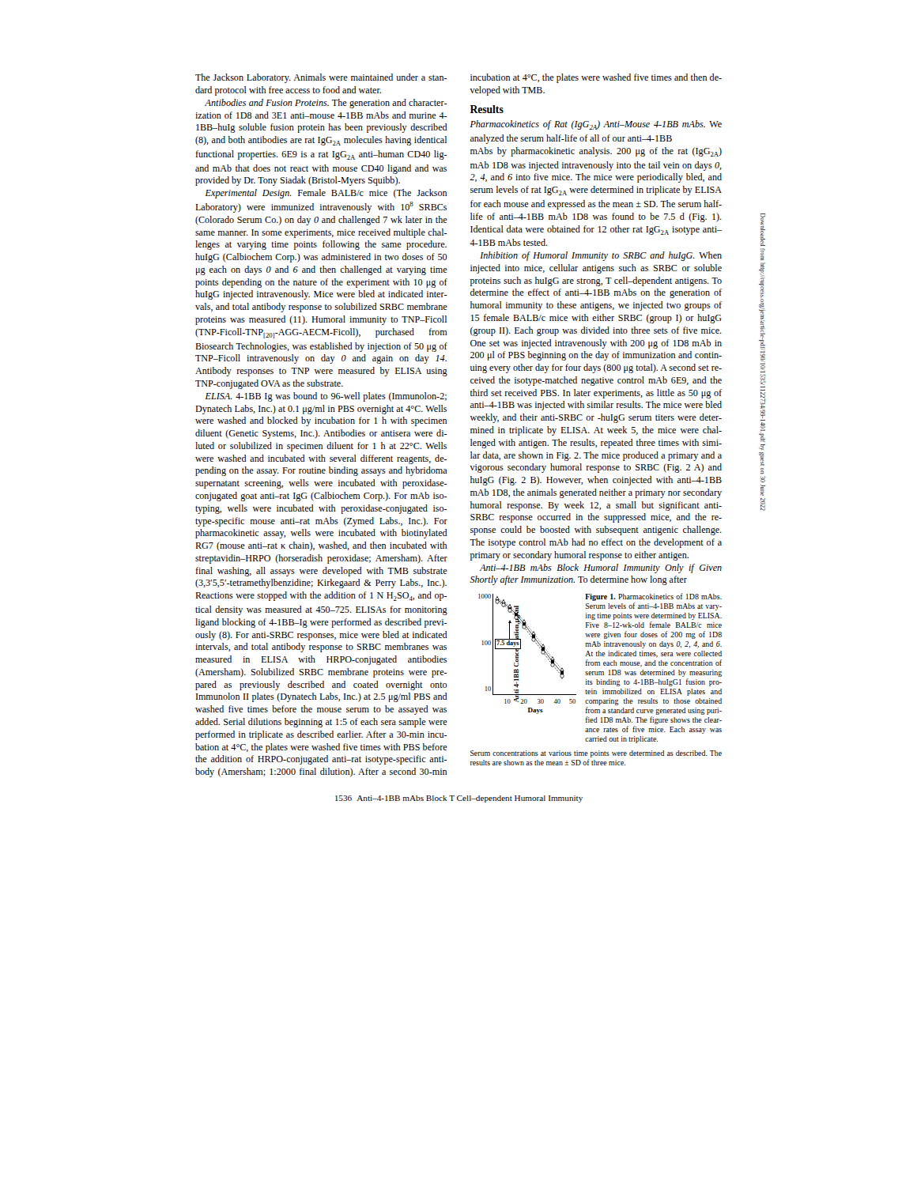Downloaded from http://rupress.org/jem/article-pdf/190/10/1535/1122734/99-1401.pdf by guest on 30 June 2022
The Jackson Laboratory. Animals were maintained under a standard protocol with free access to food and water.
Antibodies and Fusion Proteins. The generation and characterization of 1D8 and 3E1 anti–mouse 4-1BB mAbs and murine 4-1BB–huIg soluble fusion protein has been previously described (8), and both antibodies are rat IgG2A molecules having identical functional properties. 6E9 is a rat IgG2A anti–human CD40 ligand mAb that does not react with mouse CD40 ligand and was provided by Dr. Tony Siadak (Bristol-Myers Squibb).
Experimental Design. Female BALB/c mice (The Jackson Laboratory) were immunized intravenously with 108 SRBCs (Colorado Serum Co.) on day 0 and challenged 7 wk later in the same manner. In some experiments, mice received multiple challenges at varying time points following the same procedure. huIgG (Calbiochem Corp.) was administered in two doses of 50 μg each on days 0 and 6 and then challenged at varying time points depending on the nature of the experiment with 10 μg of huIgG injected intravenously. Mice were bled at indicated intervals, and total antibody response to solubilized SRBC membrane proteins was measured (11). Humoral immunity to TNP–Ficoll (TNP-Ficoll-TNP[20]-AGG-AECM-Ficoll), purchased from Biosearch Technologies, was established by injection of 50 μg of TNP–Ficoll intravenously on day 0 and again on day 14. Antibody responses to TNP were measured by ELISA using TNP-conjugated OVA as the substrate.
ELISA. 4-1BB Ig was bound to 96-well plates (Immunolon-2; Dynatech Labs, Inc.) at 0.1 μg/ml in PBS overnight at 4°C. Wells were washed and blocked by incubation for 1 h with specimen diluent (Genetic Systems, Inc.). Antibodies or antisera were diluted or solubilized in specimen diluent for 1 h at 22°C. Wells were washed and incubated with several different reagents, depending on the assay. For routine binding assays and hybridoma supernatant screening, wells were incubated with peroxidase-conjugated goat anti–rat IgG (Calbiochem Corp.). For mAb isotyping, wells were incubated with peroxidase-conjugated isotype-specific mouse anti–rat mAbs (Zymed Labs., Inc.). For pharmacokinetic assay, wells were incubated with biotinylated RG7 (mouse anti–rat κ chain), washed, and then incubated with streptavidin–HRPO (horseradish peroxidase; Amersham). After final washing, all assays were developed with TMB substrate (3,3′5,5′-tetramethylbenzidine; Kirkegaard & Perry Labs., Inc.). Reactions were stopped with the addition of 1 N H2SO4, and optical density was measured at 450–725. ELISAs for monitoring ligand blocking of 4-1BB–Ig were performed as described previously (8). For anti-SRBC responses, mice were bled at indicated intervals, and total antibody response to SRBC membranes was measured in ELISA with HRPO-conjugated antibodies (Amersham). Solubilized SRBC membrane proteins were prepared as previously described and coated overnight onto Immunolon II plates (Dynatech Labs, Inc.) at 2.5 μg/ml PBS and washed five times before the mouse serum to be assayed was added. Serial dilutions beginning at 1:5 of each sera sample were performed in triplicate as described earlier. After a 30-min incubation at 4°C, the plates were washed five times with PBS before the addition of HRPO-conjugated anti–rat isotype-specific antibody (Amersham; 1:2000 final dilution). After a second 30-min incubation at 4°C, the plates were washed five times and then developed with TMB.
Results
Pharmacokinetics of Rat (IgG2A) Anti–Mouse 4-1BB mAbs. We analyzed the serum half-life of all of our anti–4-1BB
mAbs by pharmacokinetic analysis. 200 μg of the rat (IgG2A) mAb 1D8 was injected intravenously into the tail vein on days 0, 2, 4, and 6 into five mice. The mice were periodically bled, and serum levels of rat IgG2A were determined in triplicate by ELISA for each mouse and expressed as the mean ± SD. The serum half-life of anti–4-1BB mAb 1D8 was found to be 7.5 d (Fig. 1). Identical data were obtained for 12 other rat IgG2A isotype anti–4-1BB mAbs tested.
Inhibition of Humoral Immunity to SRBC and huIgG. When injected into mice, cellular antigens such as SRBC or soluble proteins such as huIgG are strong, T cell–dependent antigens. To determine the effect of anti–4-1BB mAbs on the generation of humoral immunity to these antigens, we injected two groups of 15 female BALB/c mice with either SRBC (group I) or huIgG (group II). Each group was divided into three sets of five mice. One set was injected intravenously with 200 μg of 1D8 mAb in 200 μl of PBS beginning on the day of immunization and continuing every other day for four days (800 μg total). A second set received the isotype-matched negative control mAb 6E9, and the third set received PBS. In later experiments, as little as 50 μg of anti–4-1BB was injected with similar results. The mice were bled weekly, and their anti-SRBC or -huIgG serum titers were determined in triplicate by ELISA. At week 5, the mice were challenged with antigen. The results, repeated three times with similar data, are shown in Fig. 2. The mice produced a primary and a vigorous secondary humoral response to SRBC (Fig. 2 A) and huIgG (Fig. 2 B). However, when coinjected with anti–4-1BB mAb 1D8, the animals generated neither a primary nor secondary humoral response. By week 12, a small but significant anti-SRBC response occurred in the suppressed mice, and the response could be boosted with subsequent antigenic challenge. The isotype control mAb had no effect on the development of a primary or secondary humoral response to either antigen.
Anti–4-1BB mAbs Block Humoral Immunity Only if Given Shortly after Immunization. To determine how long after
Anti 4-1BB Concentration,μg/ml
1000
100
10
10
20
30
40
50
Days
7.5 days
Figure 1. Pharmacokinetics of 1D8 mAbs. Serum levels of anti–4-1BB mAbs at varying time points were determined by ELISA. Five 8–12-wk-old female BALB/c mice were given four doses of 200 mg of 1D8 mAb intravenously on days 0, 2, 4, and 6. At the indicated times, sera were collected from each mouse, and the concentration of serum 1D8 was determined by measuring its binding to 4-1BB–huIgG1 fusion protein immobilized on ELISA plates and comparing the results to those obtained from a standard curve generated using purified 1D8 mAb. The figure shows the clearance rates of five mice. Each assay was carried out in triplicate.
Serum concentrations at various time points were determined as described. The results are shown as the mean ± SD of three mice.
1536 Anti–4-1BB mAbs Block T Cell–dependent Humoral Immunity